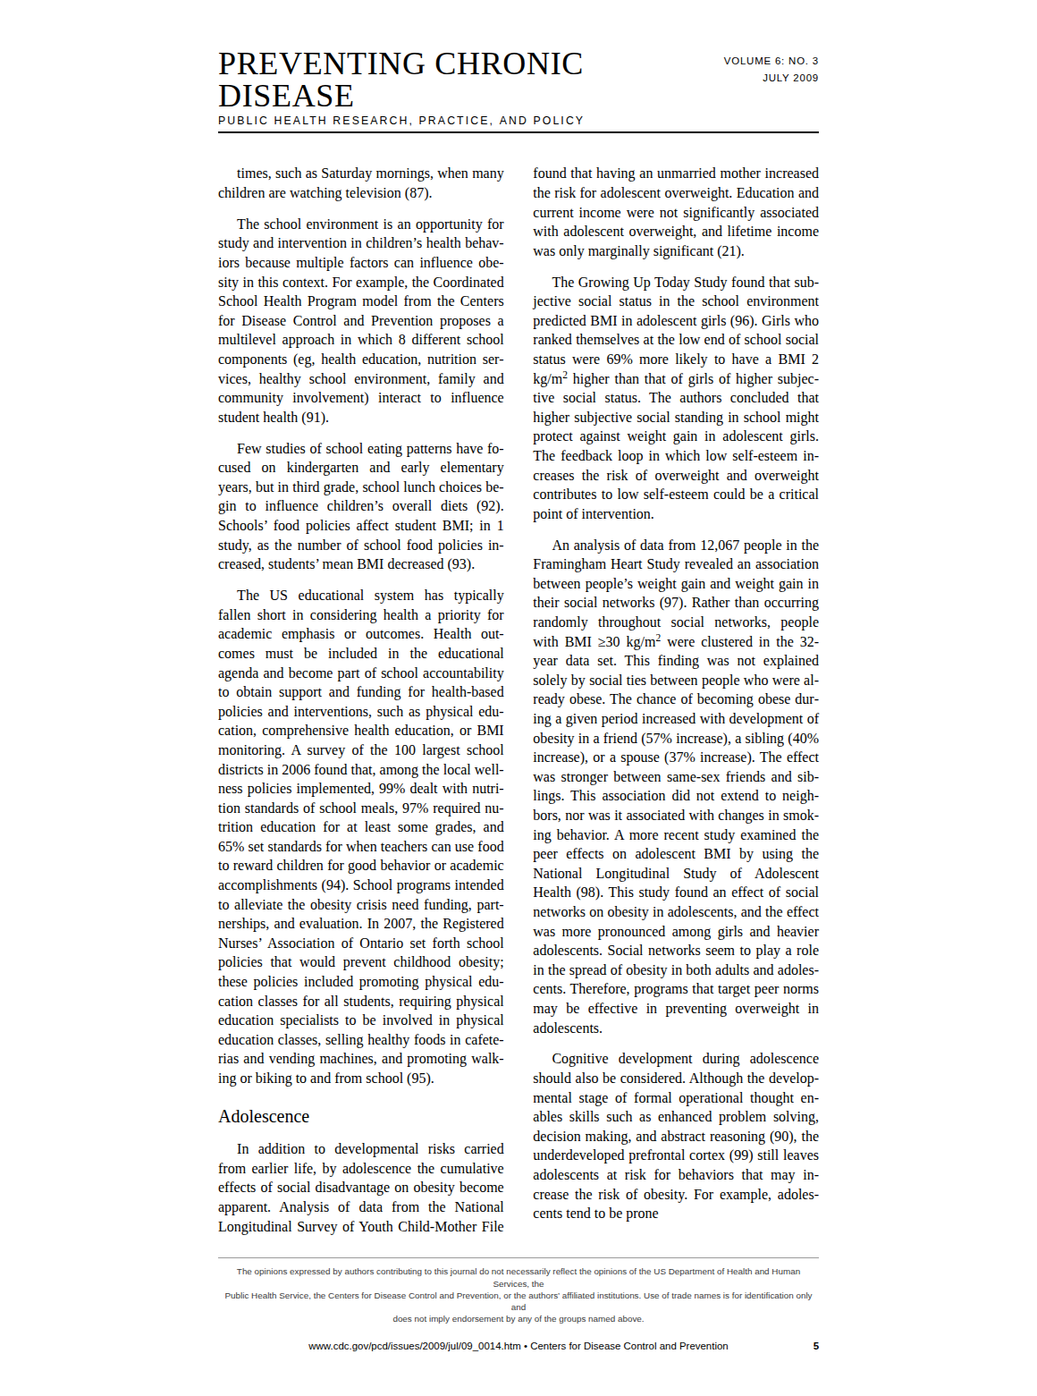PREVENTING CHRONIC DISEASE
PUBLIC HEALTH RESEARCH, PRACTICE, AND POLICY
VOLUME 6: NO. 3 JULY 2009
times, such as Saturday mornings, when many children are watching television (87).
The school environment is an opportunity for study and intervention in children’s health behaviors because multiple factors can influence obesity in this context. For example, the Coordinated School Health Program model from the Centers for Disease Control and Prevention proposes a multilevel approach in which 8 different school components (eg, health education, nutrition services, healthy school environment, family and community involvement) interact to influence student health (91).
Few studies of school eating patterns have focused on kindergarten and early elementary years, but in third grade, school lunch choices begin to influence children’s overall diets (92). Schools’ food policies affect student BMI; in 1 study, as the number of school food policies increased, students’ mean BMI decreased (93).
The US educational system has typically fallen short in considering health a priority for academic emphasis or outcomes. Health outcomes must be included in the educational agenda and become part of school accountability to obtain support and funding for health-based policies and interventions, such as physical education, comprehensive health education, or BMI monitoring. A survey of the 100 largest school districts in 2006 found that, among the local wellness policies implemented, 99% dealt with nutrition standards of school meals, 97% required nutrition education for at least some grades, and 65% set standards for when teachers can use food to reward children for good behavior or academic accomplishments (94). School programs intended to alleviate the obesity crisis need funding, partnerships, and evaluation. In 2007, the Registered Nurses’ Association of Ontario set forth school policies that would prevent childhood obesity; these policies included promoting physical education classes for all students, requiring physical education specialists to be involved in physical education classes, selling healthy foods in cafeterias and vending machines, and promoting walking or biking to and from school (95).
Adolescence
In addition to developmental risks carried from earlier life, by adolescence the cumulative effects of social disadvantage on obesity become apparent. Analysis of data from the National Longitudinal Survey of Youth Child-Mother File found that having an unmarried mother increased the risk for adolescent overweight. Education and current income were not significantly associated with adolescent overweight, and lifetime income was only marginally significant (21).
The Growing Up Today Study found that subjective social status in the school environment predicted BMI in adolescent girls (96). Girls who ranked themselves at the low end of school social status were 69% more likely to have a BMI 2 kg/m2 higher than that of girls of higher subjective social status. The authors concluded that higher subjective social standing in school might protect against weight gain in adolescent girls. The feedback loop in which low self-esteem increases the risk of overweight and overweight contributes to low self-esteem could be a critical point of intervention.
An analysis of data from 12,067 people in the Framingham Heart Study revealed an association between people’s weight gain and weight gain in their social networks (97). Rather than occurring randomly throughout social networks, people with BMI ≥30 kg/m2 were clustered in the 32-year data set. This finding was not explained solely by social ties between people who were already obese. The chance of becoming obese during a given period increased with development of obesity in a friend (57% increase), a sibling (40% increase), or a spouse (37% increase). The effect was stronger between same-sex friends and siblings. This association did not extend to neighbors, nor was it associated with changes in smoking behavior. A more recent study examined the peer effects on adolescent BMI by using the National Longitudinal Study of Adolescent Health (98). This study found an effect of social networks on obesity in adolescents, and the effect was more pronounced among girls and heavier adolescents. Social networks seem to play a role in the spread of obesity in both adults and adolescents. Therefore, programs that target peer norms may be effective in preventing overweight in adolescents.
Cognitive development during adolescence should also be considered. Although the developmental stage of formal operational thought enables skills such as enhanced problem solving, decision making, and abstract reasoning (90), the underdeveloped prefrontal cortex (99) still leaves adolescents at risk for behaviors that may increase the risk of obesity. For example, adolescents tend to be prone
The opinions expressed by authors contributing to this journal do not necessarily reflect the opinions of the US Department of Health and Human Services, the
Public Health Service, the Centers for Disease Control and Prevention, or the authors’ affiliated institutions. Use of trade names is for identification only and
does not imply endorsement by any of the groups named above.
www.cdc.gov/pcd/issues/2009/jul/09_0014.htm • Centers for Disease Control and Prevention 5